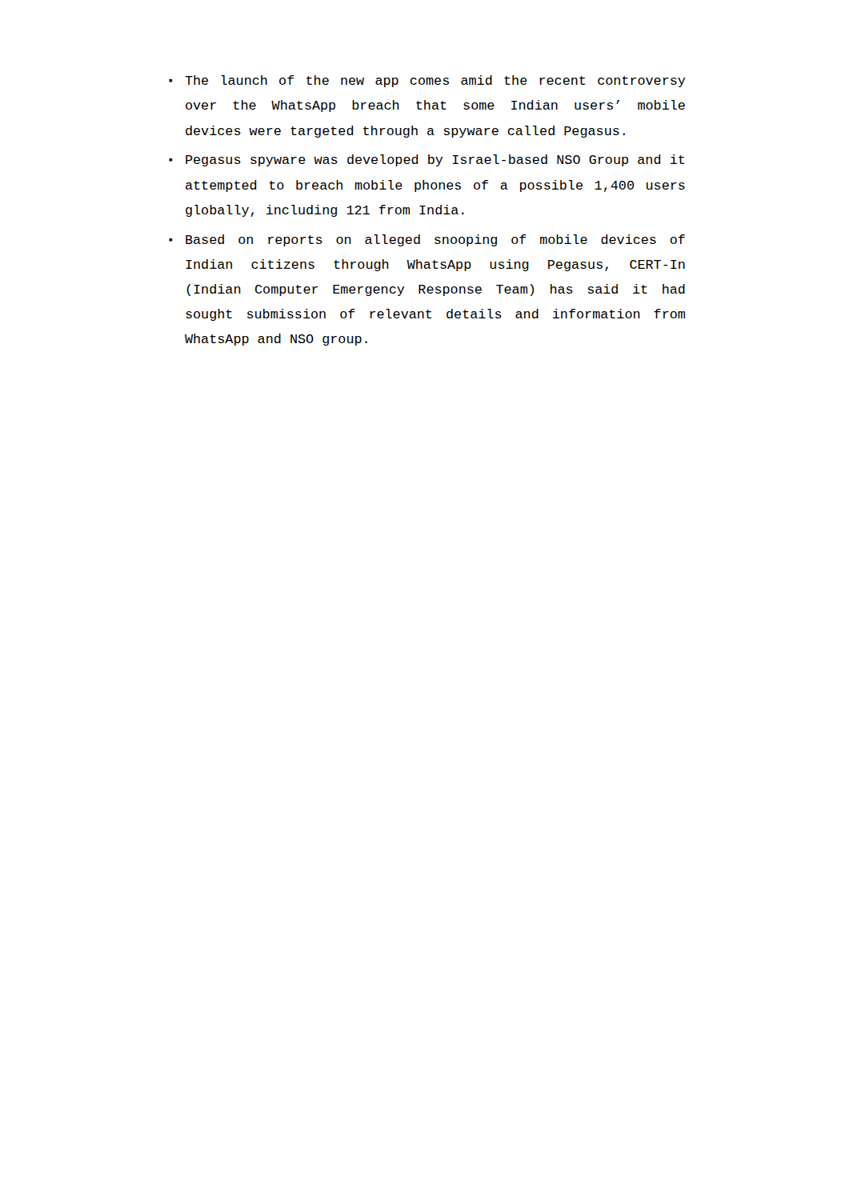The launch of the new app comes amid the recent controversy over the WhatsApp breach that some Indian users’ mobile devices were targeted through a spyware called Pegasus.
Pegasus spyware was developed by Israel-based NSO Group and it attempted to breach mobile phones of a possible 1,400 users globally, including 121 from India.
Based on reports on alleged snooping of mobile devices of Indian citizens through WhatsApp using Pegasus, CERT-In (Indian Computer Emergency Response Team) has said it had sought submission of relevant details and information from WhatsApp and NSO group.